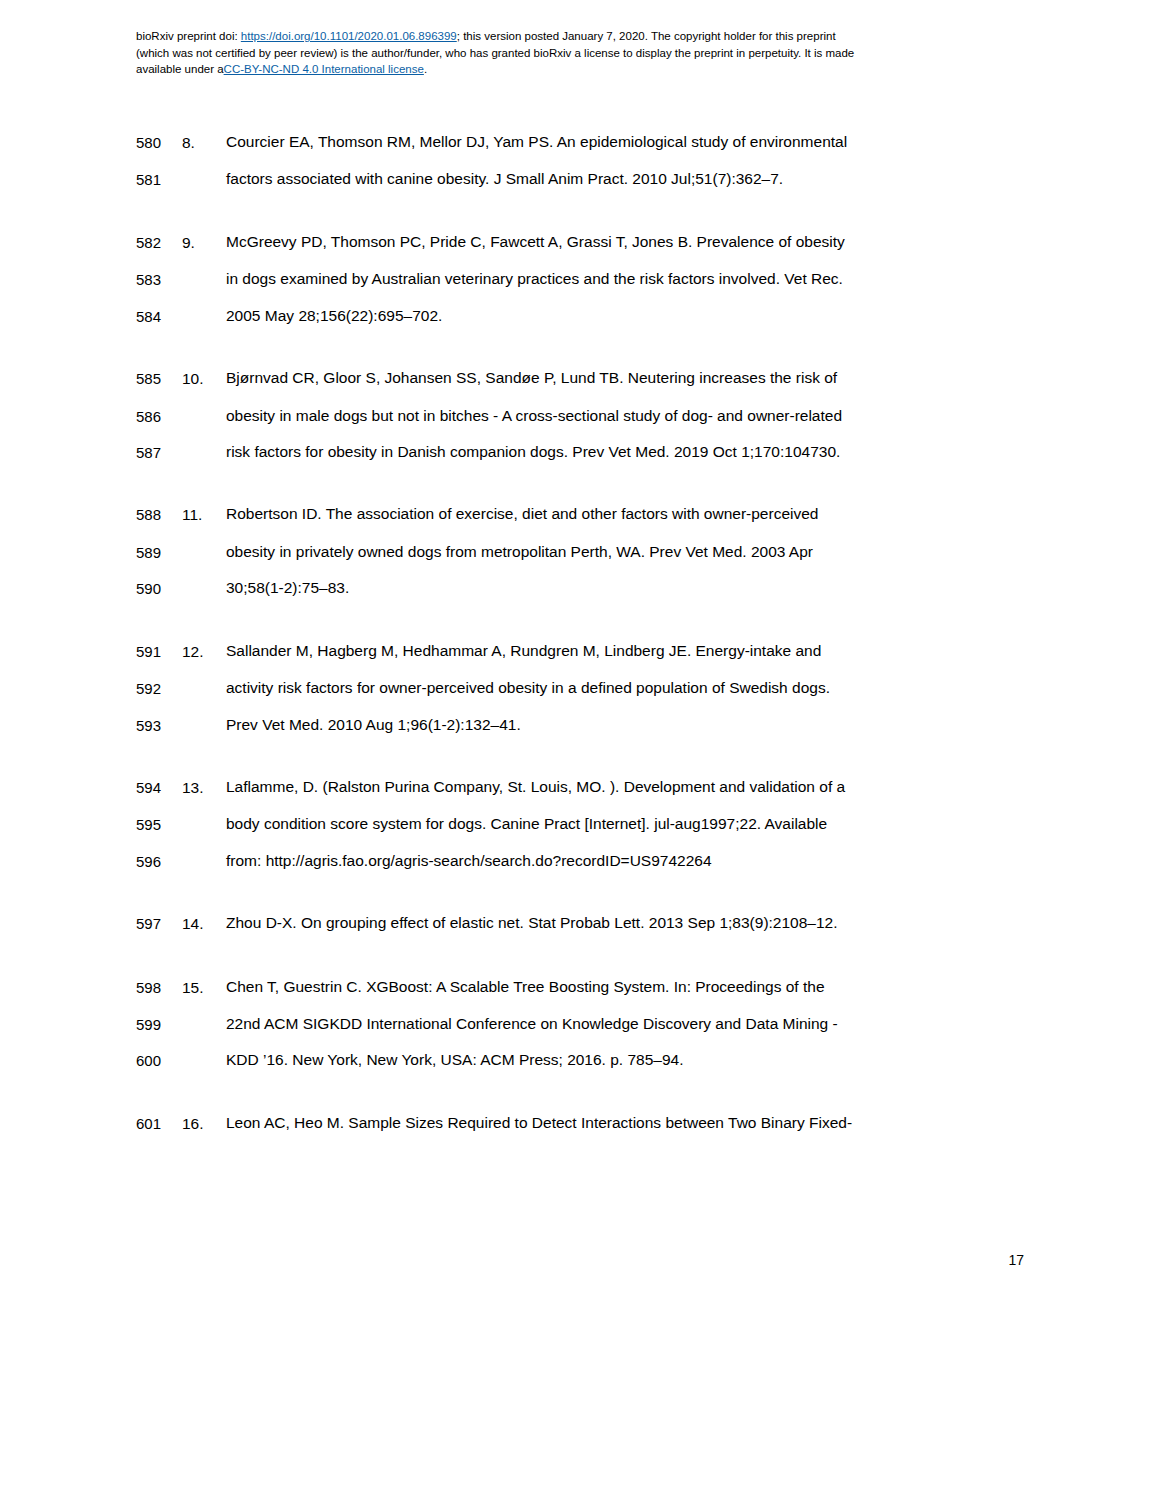bioRxiv preprint doi: https://doi.org/10.1101/2020.01.06.896399; this version posted January 7, 2020. The copyright holder for this preprint (which was not certified by peer review) is the author/funder, who has granted bioRxiv a license to display the preprint in perpetuity. It is made available under aCC-BY-NC-ND 4.0 International license.
580
8.
Courcier EA, Thomson RM, Mellor DJ, Yam PS. An epidemiological study of environmental
581
factors associated with canine obesity. J Small Anim Pract. 2010 Jul;51(7):362–7.
582
9.
McGreevy PD, Thomson PC, Pride C, Fawcett A, Grassi T, Jones B. Prevalence of obesity
583
in dogs examined by Australian veterinary practices and the risk factors involved. Vet Rec.
584
2005 May 28;156(22):695–702.
585
10.
Bjørnvad CR, Gloor S, Johansen SS, Sandøe P, Lund TB. Neutering increases the risk of
586
obesity in male dogs but not in bitches - A cross-sectional study of dog- and owner-related
587
risk factors for obesity in Danish companion dogs. Prev Vet Med. 2019 Oct 1;170:104730.
588
11.
Robertson ID. The association of exercise, diet and other factors with owner-perceived
589
obesity in privately owned dogs from metropolitan Perth, WA. Prev Vet Med. 2003 Apr
590
30;58(1-2):75–83.
591
12.
Sallander M, Hagberg M, Hedhammar A, Rundgren M, Lindberg JE. Energy-intake and
592
activity risk factors for owner-perceived obesity in a defined population of Swedish dogs.
593
Prev Vet Med. 2010 Aug 1;96(1-2):132–41.
594
13.
Laflamme, D. (Ralston Purina Company, St. Louis, MO. ). Development and validation of a
595
body condition score system for dogs. Canine Pract [Internet]. jul-aug1997;22. Available
596
from: http://agris.fao.org/agris-search/search.do?recordID=US9742264
597
14.
Zhou D-X. On grouping effect of elastic net. Stat Probab Lett. 2013 Sep 1;83(9):2108–12.
598
15.
Chen T, Guestrin C. XGBoost: A Scalable Tree Boosting System. In: Proceedings of the
599
22nd ACM SIGKDD International Conference on Knowledge Discovery and Data Mining -
600
KDD ’16. New York, New York, USA: ACM Press; 2016. p. 785–94.
601
16.
Leon AC, Heo M. Sample Sizes Required to Detect Interactions between Two Binary Fixed-
17